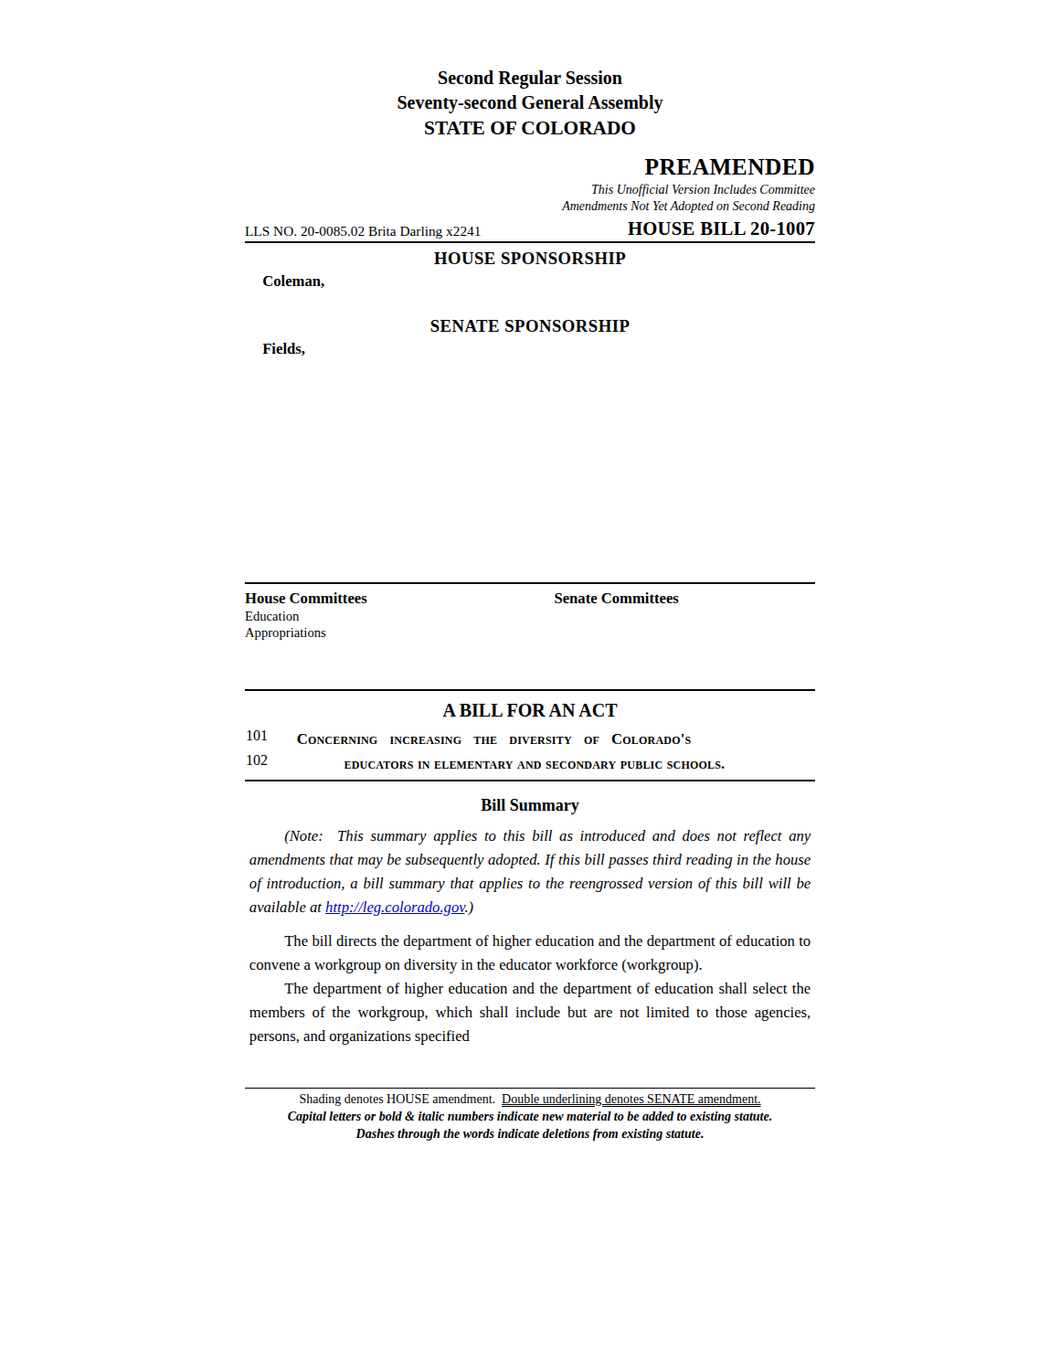Second Regular Session
Seventy-second General Assembly
STATE OF COLORADO
PREAMENDED
This Unofficial Version Includes Committee
Amendments Not Yet Adopted on Second Reading
LLS NO. 20-0085.02 Brita Darling x2241
HOUSE BILL 20-1007
HOUSE SPONSORSHIP
Coleman,
SENATE SPONSORSHIP
Fields,
House Committees
Education
Appropriations
Senate Committees
A BILL FOR AN ACT
| 101 | Concerning increasing the diversity of Colorado's |
| 102 | educators in elementary and secondary public schools. |
Bill Summary
(Note: This summary applies to this bill as introduced and does not reflect any amendments that may be subsequently adopted. If this bill passes third reading in the house of introduction, a bill summary that applies to the reengrossed version of this bill will be available at http://leg.colorado.gov.)
The bill directs the department of higher education and the department of education to convene a workgroup on diversity in the educator workforce (workgroup).
The department of higher education and the department of education shall select the members of the workgroup, which shall include but are not limited to those agencies, persons, and organizations specified
Shading denotes HOUSE amendment. Double underlining denotes SENATE amendment.
Capital letters or bold & italic numbers indicate new material to be added to existing statute.
Dashes through the words indicate deletions from existing statute.